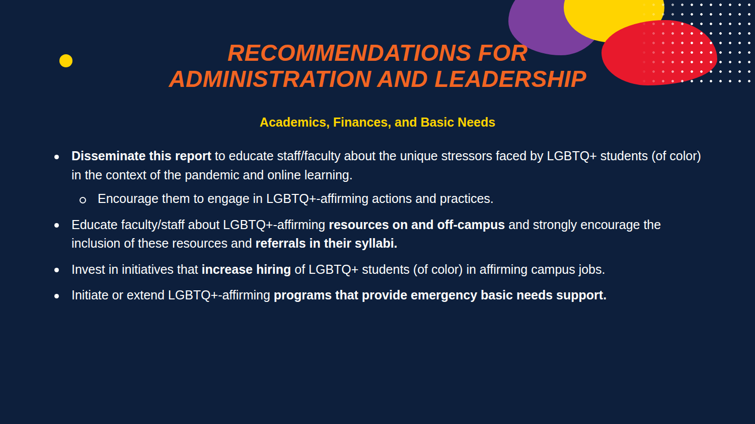Recommendations for
Administration and Leadership
Academics, Finances, and Basic Needs
Disseminate this report to educate staff/faculty about the unique stressors faced by LGBTQ+ students (of color) in the context of the pandemic and online learning.
Encourage them to engage in LGBTQ+-affirming actions and practices.
Educate faculty/staff about LGBTQ+-affirming resources on and off-campus and strongly encourage the inclusion of these resources and referrals in their syllabi.
Invest in initiatives that increase hiring of LGBTQ+ students (of color) in affirming campus jobs.
Initiate or extend LGBTQ+-affirming programs that provide emergency basic needs support.